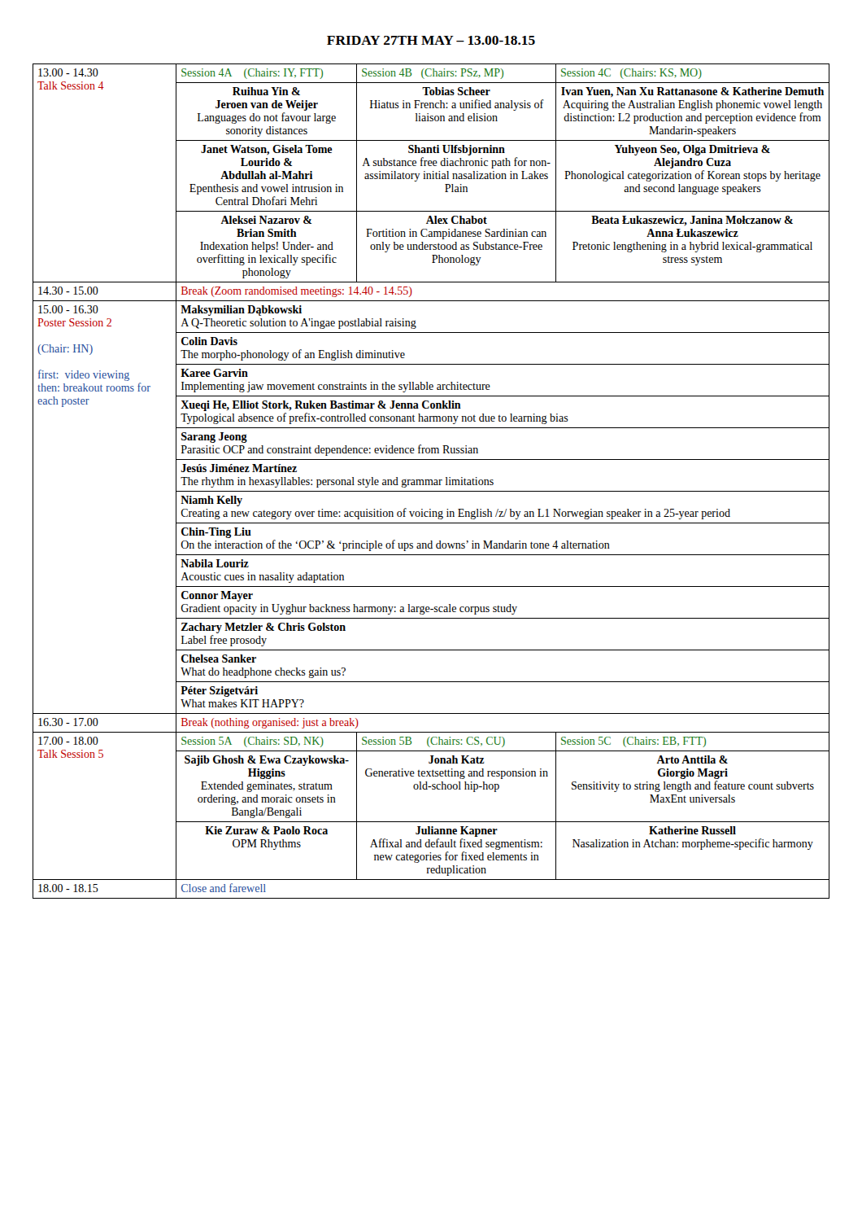FRIDAY 27TH MAY – 13.00-18.15
| 13.00 - 14.30 Talk Session 4 | Session 4A (Chairs: IY, FTT) | Session 4B (Chairs: PSz, MP) | Session 4C (Chairs: KS, MO) |
| Ruihua Yin & Jeroen van de Weijer Languages do not favour large sonority distances | Tobias Scheer Hiatus in French: a unified analysis of liaison and elision | Ivan Yuen, Nan Xu Rattanasone & Katherine Demuth Acquiring the Australian English phonemic vowel length distinction: L2 production and perception evidence from Mandarin-speakers |
| Janet Watson, Gisela Tome Lourido & Abdullah al-Mahri Epenthesis and vowel intrusion in Central Dhofari Mehri | Shanti Ulfsbjorninn A substance free diachronic path for non-assimilatory initial nasalization in Lakes Plain | Yuhyeon Seo, Olga Dmitrieva & Alejandro Cuza Phonological categorization of Korean stops by heritage and second language speakers |
| Aleksei Nazarov & Brian Smith Indexation helps! Under- and overfitting in lexically specific phonology | Alex Chabot Fortition in Campidanese Sardinian can only be understood as Substance-Free Phonology | Beata Łukaszewicz, Janina Mołczanow & Anna Łukaszewicz Pretonic lengthening in a hybrid lexical-grammatical stress system |
| 14.30 - 15.00 | Break (Zoom randomised meetings: 14.40 - 14.55) |
| 15.00 - 16.30 Poster Session 2 (Chair: HN) first: video viewing then: breakout rooms for each poster | Maksymilian Dąbkowski A Q-Theoretic solution to A'ingae postlabial raising |
| Colin Davis The morpho-phonology of an English diminutive |
| Karee Garvin Implementing jaw movement constraints in the syllable architecture |
| Xueqi He, Elliot Stork, Ruken Bastimar & Jenna Conklin Typological absence of prefix-controlled consonant harmony not due to learning bias |
| Sarang Jeong Parasitic OCP and constraint dependence: evidence from Russian |
| Jesús Jiménez Martínez The rhythm in hexasyllables: personal style and grammar limitations |
| Niamh Kelly Creating a new category over time: acquisition of voicing in English /z/ by an L1 Norwegian speaker in a 25-year period |
| Chin-Ting Liu On the interaction of the ‘OCP’ & ‘principle of ups and downs’ in Mandarin tone 4 alternation |
| Nabila Louriz Acoustic cues in nasality adaptation |
| Connor Mayer Gradient opacity in Uyghur backness harmony: a large-scale corpus study |
| Zachary Metzler & Chris Golston Label free prosody |
| Chelsea Sanker What do headphone checks gain us? |
| Péter Szigetvári What makes KIT HAPPY? |
| 16.30 - 17.00 | Break (nothing organised: just a break) |
| 17.00 - 18.00 Talk Session 5 | Session 5A (Chairs: SD, NK) | Session 5B (Chairs: CS, CU) | Session 5C (Chairs: EB, FTT) |
| Sajib Ghosh & Ewa Czaykowska-Higgins Extended geminates, stratum ordering, and moraic onsets in Bangla/Bengali | Jonah Katz Generative textsetting and responsion in old-school hip-hop | Arto Anttila & Giorgio Magri Sensitivity to string length and feature count subverts MaxEnt universals |
| Kie Zuraw & Paolo Roca OPM Rhythms | Julianne Kapner Affixal and default fixed segmentism: new categories for fixed elements in reduplication | Katherine Russell Nasalization in Atchan: morpheme-specific harmony |
| 18.00 - 18.15 | Close and farewell |